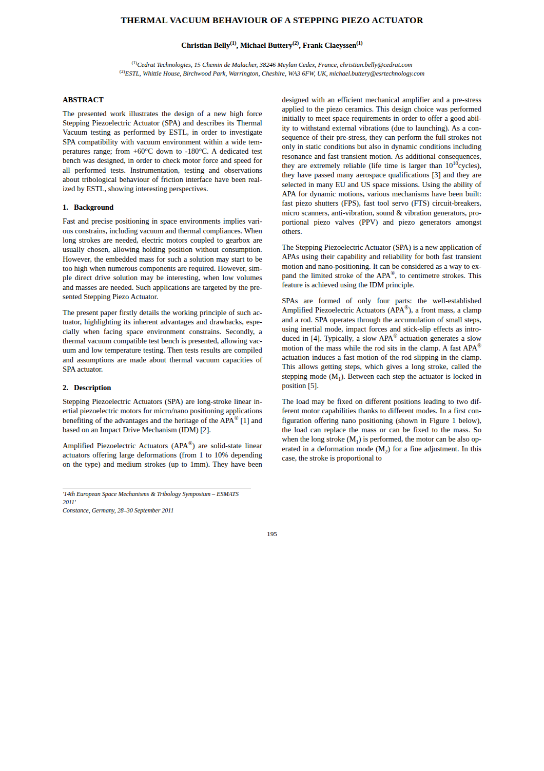Thermal Vacuum Behaviour of a Stepping Piezo Actuator
Christian Belly(1), Michael Buttery(2), Frank Claeyssen(1)
(1)Cedrat Technologies, 15 Chemin de Malacher, 38246 Meylan Cedex, France, christian.belly@cedrat.com
(2)ESTL, Whittle House, Birchwood Park, Warrington, Cheshire, WA3 6FW, UK, michael.buttery@esrtechnology.com
ABSTRACT
The presented work illustrates the design of a new high force Stepping Piezoelectric Actuator (SPA) and describes its Thermal Vacuum testing as performed by ESTL, in order to investigate SPA compatibility with vacuum environment within a wide temperatures range; from +60°C down to -180°C. A dedicated test bench was designed, in order to check motor force and speed for all performed tests. Instrumentation, testing and observations about tribological behaviour of friction interface have been realized by ESTL, showing interesting perspectives.
1. Background
Fast and precise positioning in space environments implies various constrains, including vacuum and thermal compliances. When long strokes are needed, electric motors coupled to gearbox are usually chosen, allowing holding position without consumption. However, the embedded mass for such a solution may start to be too high when numerous components are required. However, simple direct drive solution may be interesting, when low volumes and masses are needed. Such applications are targeted by the presented Stepping Piezo Actuator.
The present paper firstly details the working principle of such actuator, highlighting its inherent advantages and drawbacks, especially when facing space environment constrains. Secondly, a thermal vacuum compatible test bench is presented, allowing vacuum and low temperature testing. Then tests results are compiled and assumptions are made about thermal vacuum capacities of SPA actuator.
2. Description
Stepping Piezoelectric Actuators (SPA) are long-stroke linear inertial piezoelectric motors for micro/nano positioning applications benefiting of the advantages and the heritage of the APA® [1] and based on an Impact Drive Mechanism (IDM) [2].
Amplified Piezoelectric Actuators (APA®) are solid-state linear actuators offering large deformations (from 1 to 10% depending on the type) and medium strokes (up to 1mm). They have been designed with an efficient mechanical amplifier and a pre-stress applied to the piezo ceramics. This design choice was performed initially to meet space requirements in order to offer a good ability to withstand external vibrations (due to launching). As a consequence of their pre-stress, they can perform the full strokes not only in static conditions but also in dynamic conditions including resonance and fast transient motion. As additional consequences, they are extremely reliable (life time is larger than 1010cycles), they have passed many aerospace qualifications [3] and they are selected in many EU and US space missions. Using the ability of APA for dynamic motions, various mechanisms have been built: fast piezo shutters (FPS), fast tool servo (FTS) circuit-breakers, micro scanners, anti-vibration, sound & vibration generators, proportional piezo valves (PPV) and piezo generators amongst others.
The Stepping Piezoelectric Actuator (SPA) is a new application of APAs using their capability and reliability for both fast transient motion and nano-positioning. It can be considered as a way to expand the limited stroke of the APA®, to centimetre strokes. This feature is achieved using the IDM principle.
SPAs are formed of only four parts: the well-established Amplified Piezoelectric Actuators (APA®), a front mass, a clamp and a rod. SPA operates through the accumulation of small steps, using inertial mode, impact forces and stick-slip effects as introduced in [4]. Typically, a slow APA® actuation generates a slow motion of the mass while the rod sits in the clamp. A fast APA® actuation induces a fast motion of the rod slipping in the clamp. This allows getting steps, which gives a long stroke, called the stepping mode (M1). Between each step the actuator is locked in position [5].
The load may be fixed on different positions leading to two different motor capabilities thanks to different modes. In a first configuration offering nano positioning (shown in Figure 1 below), the load can replace the mass or can be fixed to the mass. So when the long stroke (M1) is performed, the motor can be also operated in a deformation mode (M2) for a fine adjustment. In this case, the stroke is proportional to
'14th European Space Mechanisms & Tribology Symposium – ESMATS 2011'
Constance, Germany, 28–30 September 2011
195